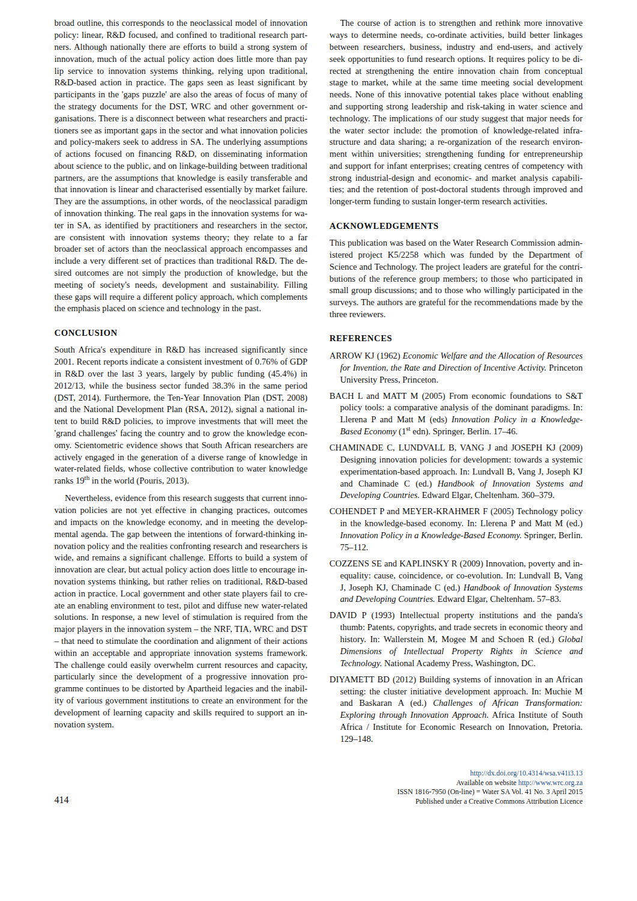broad outline, this corresponds to the neoclassical model of innovation policy: linear, R&D focused, and confined to traditional research partners. Although nationally there are efforts to build a strong system of innovation, much of the actual policy action does little more than pay lip service to innovation systems thinking, relying upon traditional, R&D-based action in practice. The gaps seen as least significant by participants in the 'gaps puzzle' are also the areas of focus of many of the strategy documents for the DST, WRC and other government organisations. There is a disconnect between what researchers and practitioners see as important gaps in the sector and what innovation policies and policy-makers seek to address in SA. The underlying assumptions of actions focused on financing R&D, on disseminating information about science to the public, and on linkage-building between traditional partners, are the assumptions that knowledge is easily transferable and that innovation is linear and characterised essentially by market failure. They are the assumptions, in other words, of the neoclassical paradigm of innovation thinking. The real gaps in the innovation systems for water in SA, as identified by practitioners and researchers in the sector, are consistent with innovation systems theory; they relate to a far broader set of actors than the neoclassical approach encompasses and include a very different set of practices than traditional R&D. The desired outcomes are not simply the production of knowledge, but the meeting of society's needs, development and sustainability. Filling these gaps will require a different policy approach, which complements the emphasis placed on science and technology in the past.
CONCLUSION
South Africa's expenditure in R&D has increased significantly since 2001. Recent reports indicate a consistent investment of 0.76% of GDP in R&D over the last 3 years, largely by public funding (45.4%) in 2012/13, while the business sector funded 38.3% in the same period (DST, 2014). Furthermore, the Ten-Year Innovation Plan (DST, 2008) and the National Development Plan (RSA, 2012), signal a national intent to build R&D policies, to improve investments that will meet the 'grand challenges' facing the country and to grow the knowledge economy. Scientometric evidence shows that South African researchers are actively engaged in the generation of a diverse range of knowledge in water-related fields, whose collective contribution to water knowledge ranks 19th in the world (Pouris, 2013).
Nevertheless, evidence from this research suggests that current innovation policies are not yet effective in changing practices, outcomes and impacts on the knowledge economy, and in meeting the developmental agenda. The gap between the intentions of forward-thinking innovation policy and the realities confronting research and researchers is wide, and remains a significant challenge. Efforts to build a system of innovation are clear, but actual policy action does little to encourage innovation systems thinking, but rather relies on traditional, R&D-based action in practice. Local government and other state players fail to create an enabling environment to test, pilot and diffuse new water-related solutions. In response, a new level of stimulation is required from the major players in the innovation system – the NRF, TIA, WRC and DST – that need to stimulate the coordination and alignment of their actions within an acceptable and appropriate innovation systems framework. The challenge could easily overwhelm current resources and capacity, particularly since the development of a progressive innovation programme continues to be distorted by Apartheid legacies and the inability of various government institutions to create an environment for the development of learning capacity and skills required to support an innovation system.
The course of action is to strengthen and rethink more innovative ways to determine needs, co-ordinate activities, build better linkages between researchers, business, industry and end-users, and actively seek opportunities to fund research options. It requires policy to be directed at strengthening the entire innovation chain from conceptual stage to market, while at the same time meeting social development needs. None of this innovative potential takes place without enabling and supporting strong leadership and risk-taking in water science and technology. The implications of our study suggest that major needs for the water sector include: the promotion of knowledge-related infrastructure and data sharing; a re-organization of the research environment within universities; strengthening funding for entrepreneurship and support for infant enterprises; creating centres of competency with strong industrial-design and economic- and market analysis capabilities; and the retention of post-doctoral students through improved and longer-term funding to sustain longer-term research activities.
ACKNOWLEDGEMENTS
This publication was based on the Water Research Commission administered project K5/2258 which was funded by the Department of Science and Technology. The project leaders are grateful for the contributions of the reference group members; to those who participated in small group discussions; and to those who willingly participated in the surveys. The authors are grateful for the recommendations made by the three reviewers.
REFERENCES
ARROW KJ (1962) Economic Welfare and the Allocation of Resources for Invention, the Rate and Direction of Incentive Activity. Princeton University Press, Princeton.
BACH L and MATT M (2005) From economic foundations to S&T policy tools: a comparative analysis of the dominant paradigms. In: Llerena P and Matt M (eds) Innovation Policy in a Knowledge-Based Economy (1st edn). Springer, Berlin. 17–46.
CHAMINADE C, LUNDVALL B, VANG J and JOSEPH KJ (2009) Designing innovation policies for development: towards a systemic experimentation-based approach. In: Lundvall B, Vang J, Joseph KJ and Chaminade C (ed.) Handbook of Innovation Systems and Developing Countries. Edward Elgar, Cheltenham. 360–379.
COHENDET P and MEYER-KRAHMER F (2005) Technology policy in the knowledge-based economy. In: Llerena P and Matt M (ed.) Innovation Policy in a Knowledge-Based Economy. Springer, Berlin. 75–112.
COZZENS SE and KAPLINSKY R (2009) Innovation, poverty and inequality: cause, coincidence, or co-evolution. In: Lundvall B, Vang J, Joseph KJ, Chaminade C (ed.) Handbook of Innovation Systems and Developing Countries. Edward Elgar, Cheltenham. 57–83.
DAVID P (1993) Intellectual property institutions and the panda's thumb: Patents, copyrights, and trade secrets in economic theory and history. In: Wallerstein M, Mogee M and Schoen R (ed.) Global Dimensions of Intellectual Property Rights in Science and Technology. National Academy Press, Washington, DC.
DIYAMETT BD (2012) Building systems of innovation in an African setting: the cluster initiative development approach. In: Muchie M and Baskaran A (ed.) Challenges of African Transformation: Exploring through Innovation Approach. Africa Institute of South Africa / Institute for Economic Research on Innovation, Pretoria. 129–148.
414
http://dx.doi.org/10.4314/wsa.v41i3.13
Available on website http://www.wrc.org.za
ISSN 1816-7950 (On-line) = Water SA Vol. 41 No. 3 April 2015
Published under a Creative Commons Attribution Licence